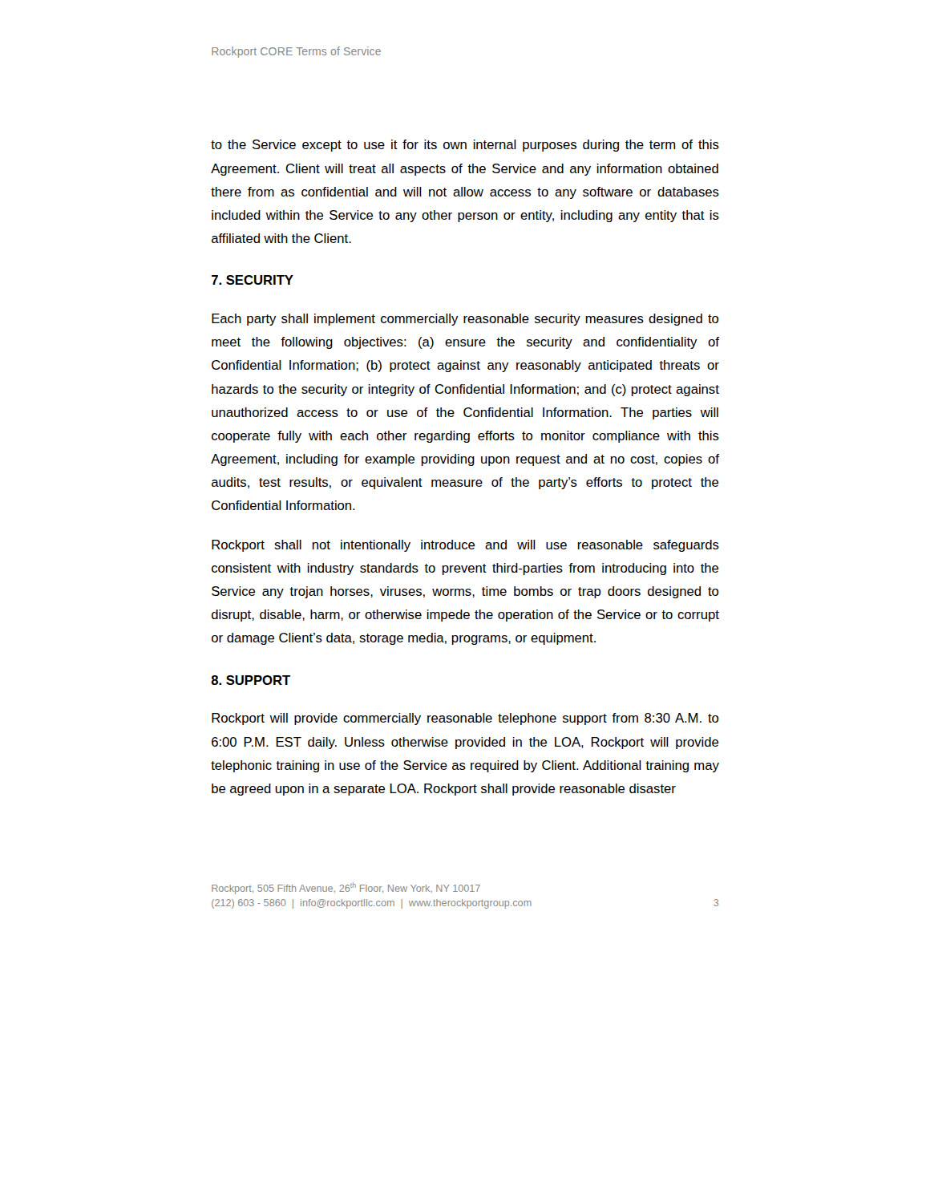Rockport CORE Terms of Service
to the Service except to use it for its own internal purposes during the term of this Agreement. Client will treat all aspects of the Service and any information obtained there from as confidential and will not allow access to any software or databases included within the Service to any other person or entity, including any entity that is affiliated with the Client.
7. SECURITY
Each party shall implement commercially reasonable security measures designed to meet the following objectives: (a) ensure the security and confidentiality of Confidential Information; (b) protect against any reasonably anticipated threats or hazards to the security or integrity of Confidential Information; and (c) protect against unauthorized access to or use of the Confidential Information. The parties will cooperate fully with each other regarding efforts to monitor compliance with this Agreement, including for example providing upon request and at no cost, copies of audits, test results, or equivalent measure of the party’s efforts to protect the Confidential Information.
Rockport shall not intentionally introduce and will use reasonable safeguards consistent with industry standards to prevent third-parties from introducing into the Service any trojan horses, viruses, worms, time bombs or trap doors designed to disrupt, disable, harm, or otherwise impede the operation of the Service or to corrupt or damage Client’s data, storage media, programs, or equipment.
8. SUPPORT
Rockport will provide commercially reasonable telephone support from 8:30 A.M. to 6:00 P.M. EST daily. Unless otherwise provided in the LOA, Rockport will provide telephonic training in use of the Service as required by Client. Additional training may be agreed upon in a separate LOA. Rockport shall provide reasonable disaster
Rockport, 505 Fifth Avenue, 26th Floor, New York, NY 10017
(212) 603 - 5860 | info@rockportllc.com | www.therockportgroup.com
3